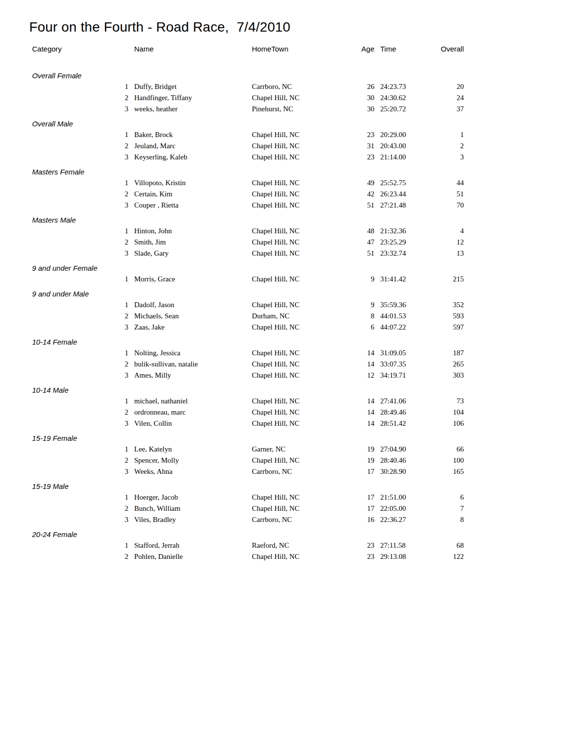Four on the Fourth - Road Race, 7/4/2010
| Category | | Name | HomeTown | Age | Time | Overall |
| --- | --- | --- | --- | --- | --- | --- |
| Overall Female |
| | 1 | Duffy, Bridget | Carrboro, NC | 26 | 24:23.73 | 20 |
| | 2 | Handfinger, Tiffany | Chapel Hill, NC | 30 | 24:30.62 | 24 |
| | 3 | weeks, heather | Pinehurst, NC | 30 | 25:20.72 | 37 |
| Overall Male |
| | 1 | Baker, Brock | Chapel Hill, NC | 23 | 20:29.00 | 1 |
| | 2 | Jeuland, Marc | Chapel Hill, NC | 31 | 20:43.00 | 2 |
| | 3 | Keyserling, Kaleb | Chapel Hill, NC | 23 | 21:14.00 | 3 |
| Masters Female |
| | 1 | Villopoto, Kristin | Chapel Hill, NC | 49 | 25:52.75 | 44 |
| | 2 | Certain, Kim | Chapel Hill, NC | 42 | 26:23.44 | 51 |
| | 3 | Couper , Rietta | Chapel Hill, NC | 51 | 27:21.48 | 70 |
| Masters Male |
| | 1 | Hinton, John | Chapel Hill, NC | 48 | 21:32.36 | 4 |
| | 2 | Smith, Jim | Chapel Hill, NC | 47 | 23:25.29 | 12 |
| | 3 | Slade, Gary | Chapel Hill, NC | 51 | 23:32.74 | 13 |
| 9 and under Female |
| | 1 | Morris, Grace | Chapel Hill, NC | 9 | 31:41.42 | 215 |
| 9 and under Male |
| | 1 | Dadolf, Jason | Chapel Hill, NC | 9 | 35:59.36 | 352 |
| | 2 | Michaels, Sean | Durham, NC | 8 | 44:01.53 | 593 |
| | 3 | Zaas, Jake | Chapel Hill, NC | 6 | 44:07.22 | 597 |
| 10-14 Female |
| | 1 | Nolting, Jessica | Chapel Hill, NC | 14 | 31:09.05 | 187 |
| | 2 | bulik-sullivan, natalie | Chapel Hill, NC | 14 | 33:07.35 | 265 |
| | 3 | Ames, Milly | Chapel Hill, NC | 12 | 34:19.71 | 303 |
| 10-14 Male |
| | 1 | michael, nathaniel | Chapel Hill, NC | 14 | 27:41.06 | 73 |
| | 2 | ordronneau, marc | Chapel Hill, NC | 14 | 28:49.46 | 104 |
| | 3 | Vilen, Collin | Chapel Hill, NC | 14 | 28:51.42 | 106 |
| 15-19 Female |
| | 1 | Lee, Katelyn | Garner, NC | 19 | 27:04.90 | 66 |
| | 2 | Spencer, Molly | Chapel Hill, NC | 19 | 28:40.46 | 100 |
| | 3 | Weeks, Ahna | Carrboro, NC | 17 | 30:28.90 | 165 |
| 15-19 Male |
| | 1 | Hoerger, Jacob | Chapel Hill, NC | 17 | 21:51.00 | 6 |
| | 2 | Bunch, William | Chapel Hill, NC | 17 | 22:05.00 | 7 |
| | 3 | Viles, Bradley | Carrboro, NC | 16 | 22:36.27 | 8 |
| 20-24 Female |
| | 1 | Stafford, Jerrah | Raeford, NC | 23 | 27:11.58 | 68 |
| | 2 | Pohlen, Danielle | Chapel Hill, NC | 23 | 29:13.08 | 122 |